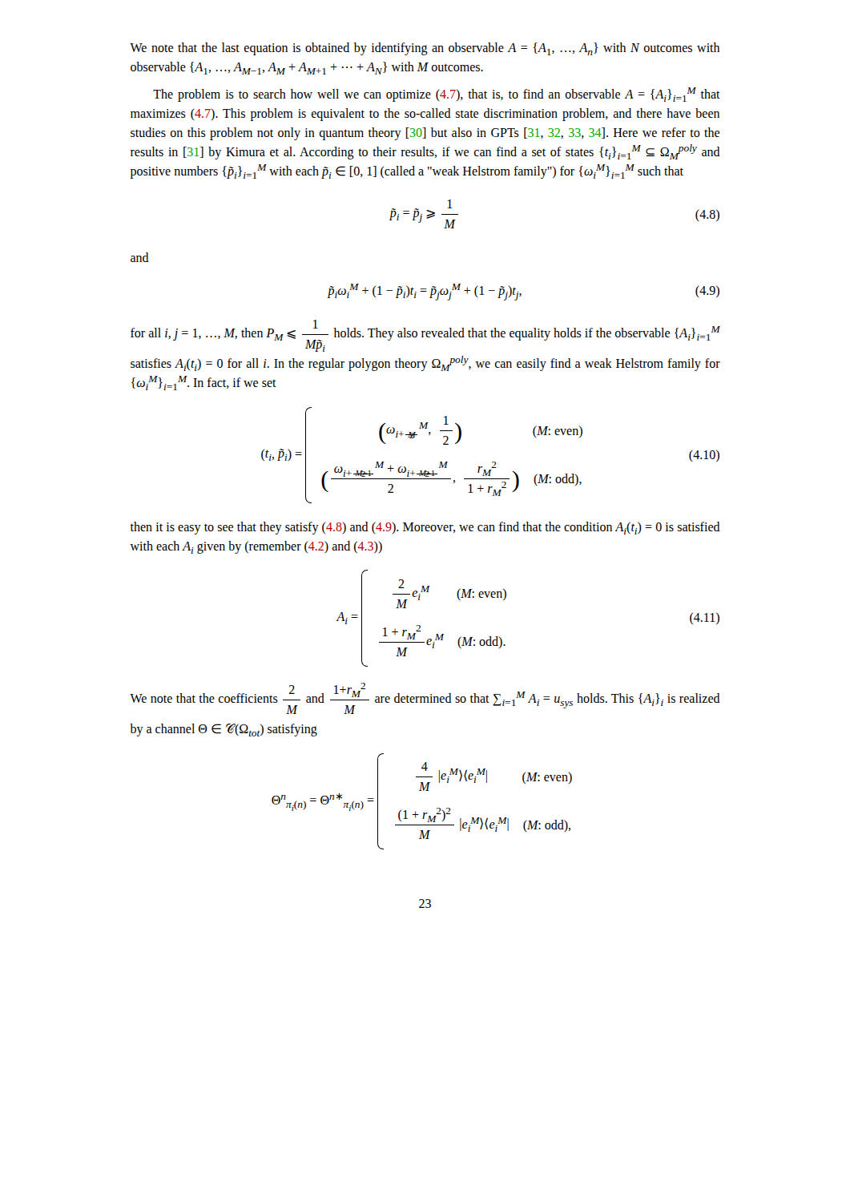We note that the last equation is obtained by identifying an observable A = {A1, …, An} with N outcomes with observable {A1, …, AM−1, AM + AM+1 + ⋯ + AN} with M outcomes.
The problem is to search how well we can optimize (4.7), that is, to find an observable A = {Ai}i=1M that maximizes (4.7). This problem is equivalent to the so-called state discrimination problem, and there have been studies on this problem not only in quantum theory [30] but also in GPTs [31, 32, 33, 34]. Here we refer to the results in [31] by Kimura et al. According to their results, if we can find a set of states {ti}i=1M ⊆ ΩMpoly and positive numbers {p̃i}i=1M with each p̃i ∈ [0, 1] (called a "weak Helstrom family") for {ωiM}i=1M such that
p̃i = p̃j ⩾ 1 M (4.8)
and
p̃iωiM + (1 − p̃i)ti = p̃jωjM + (1 − p̃j)tj, (4.9)
for all i, j = 1, …, M, then PM ⩽ 1 Mp̃i holds. They also revealed that the equality holds if the observable {Ai}i=1M satisfies Ai(ti) = 0 for all i. In the regular polygon theory ΩMpoly, we can easily find a weak Helstrom family for {ωiM}i=1M. In fact, if we set
(ti, p̃i) =
| ( ω i + M 2 M , 1 2 ) | ( M : even) |
| ( ω i + M −1 2 M + ω i + M +1 2 M 2 , r M 2 1 + r M 2 ) | ( M : odd), |
(4.10)
then it is easy to see that they satisfy (4.8) and (4.9). Moreover, we can find that the condition Ai(ti) = 0 is satisfied with each Ai given by (remember (4.2) and (4.3))
Ai =
| 2 M e i M | ( M : even) |
| 1 + r M 2 M e i M | ( M : odd). |
(4.11)
We note that the coefficients 2 M and 1+rM2 M are determined so that ∑i=1M Ai = usys holds. This {Ai}i is realized by a channel Θ ∈ 𝒞(Ωtot) satisfying
Θnπi(n) = Θn∗πi(n) =
| 4 M / e i M ⟩⟨ e i M / | ( M : even) |
| (1 + r M 2 ) 2 M / e i M ⟩⟨ e i M / | ( M : odd), |
23